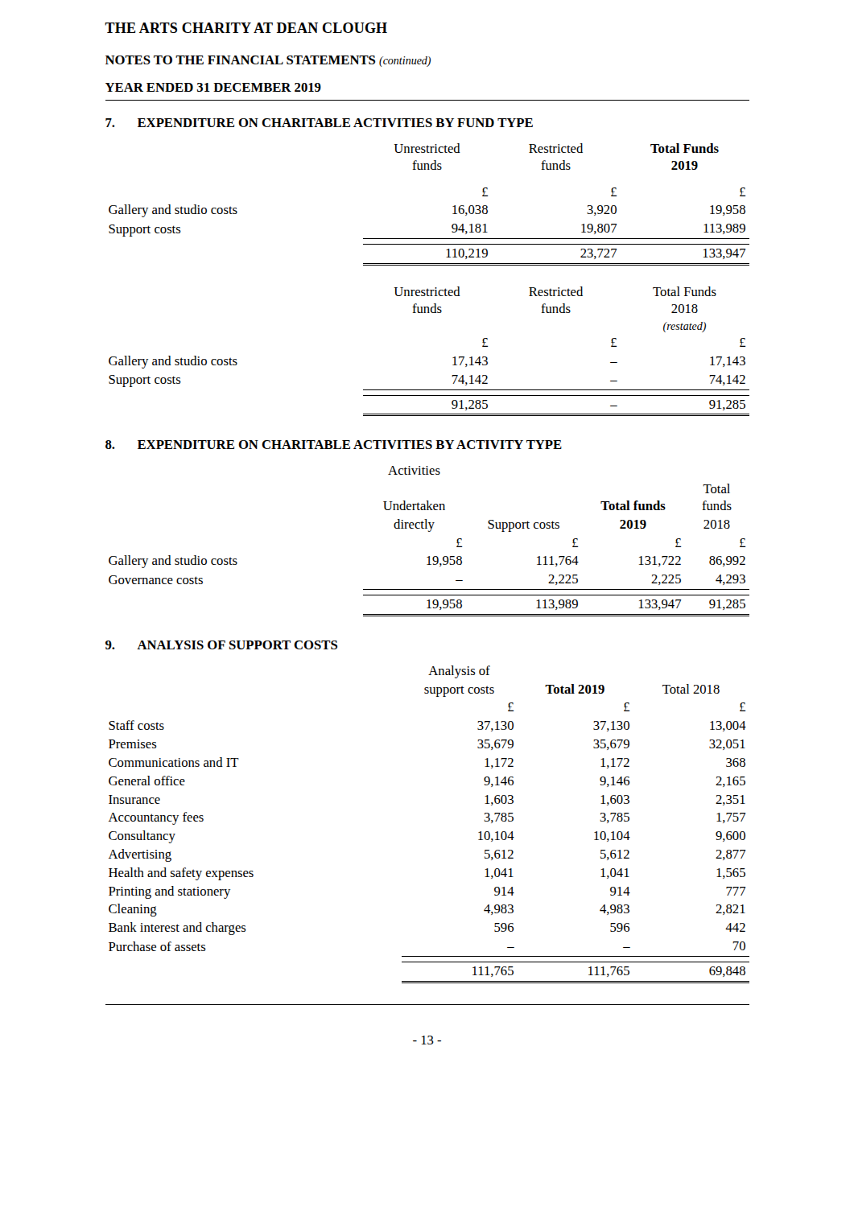THE ARTS CHARITY AT DEAN CLOUGH
NOTES TO THE FINANCIAL STATEMENTS (continued)
YEAR ENDED 31 DECEMBER 2019
7.
EXPENDITURE ON CHARITABLE ACTIVITIES BY FUND TYPE
| | Unrestricted | Restricted | Total Funds |
| --- | --- | --- | --- |
| | funds | funds | 2019 |
| | £ | £ | £ |
| Gallery and studio costs | 16,038 | 3,920 | 19,958 |
| Support costs | 94,181 | 19,807 | 113,989 |
| | 110,219 | 23,727 | 133,947 |
| | Unrestricted | Restricted | Total Funds |
| --- | --- | --- | --- |
| | funds | funds | 2018 |
| | | | (restated) |
| | £ | £ | £ |
| Gallery and studio costs | 17,143 | – | 17,143 |
| Support costs | 74,142 | – | 74,142 |
| | 91,285 | – | 91,285 |
8.
EXPENDITURE ON CHARITABLE ACTIVITIES BY ACTIVITY TYPE
| | Activities | | | |
| --- | --- | --- | --- | --- |
| | Undertaken | | Total funds | Total funds |
| | directly | Support costs | 2019 | 2018 |
| | £ | £ | £ | £ |
| Gallery and studio costs | 19,958 | 111,764 | 131,722 | 86,992 |
| Governance costs | – | 2,225 | 2,225 | 4,293 |
| | 19,958 | 113,989 | 133,947 | 91,285 |
9.
ANALYSIS OF SUPPORT COSTS
| | Analysis of | | |
| --- | --- | --- | --- |
| | support costs | Total 2019 | Total 2018 |
| | £ | £ | £ |
| Staff costs | 37,130 | 37,130 | 13,004 |
| Premises | 35,679 | 35,679 | 32,051 |
| Communications and IT | 1,172 | 1,172 | 368 |
| General office | 9,146 | 9,146 | 2,165 |
| Insurance | 1,603 | 1,603 | 2,351 |
| Accountancy fees | 3,785 | 3,785 | 1,757 |
| Consultancy | 10,104 | 10,104 | 9,600 |
| Advertising | 5,612 | 5,612 | 2,877 |
| Health and safety expenses | 1,041 | 1,041 | 1,565 |
| Printing and stationery | 914 | 914 | 777 |
| Cleaning | 4,983 | 4,983 | 2,821 |
| Bank interest and charges | 596 | 596 | 442 |
| Purchase of assets | – | – | 70 |
| | 111,765 | 111,765 | 69,848 |
- 13 -